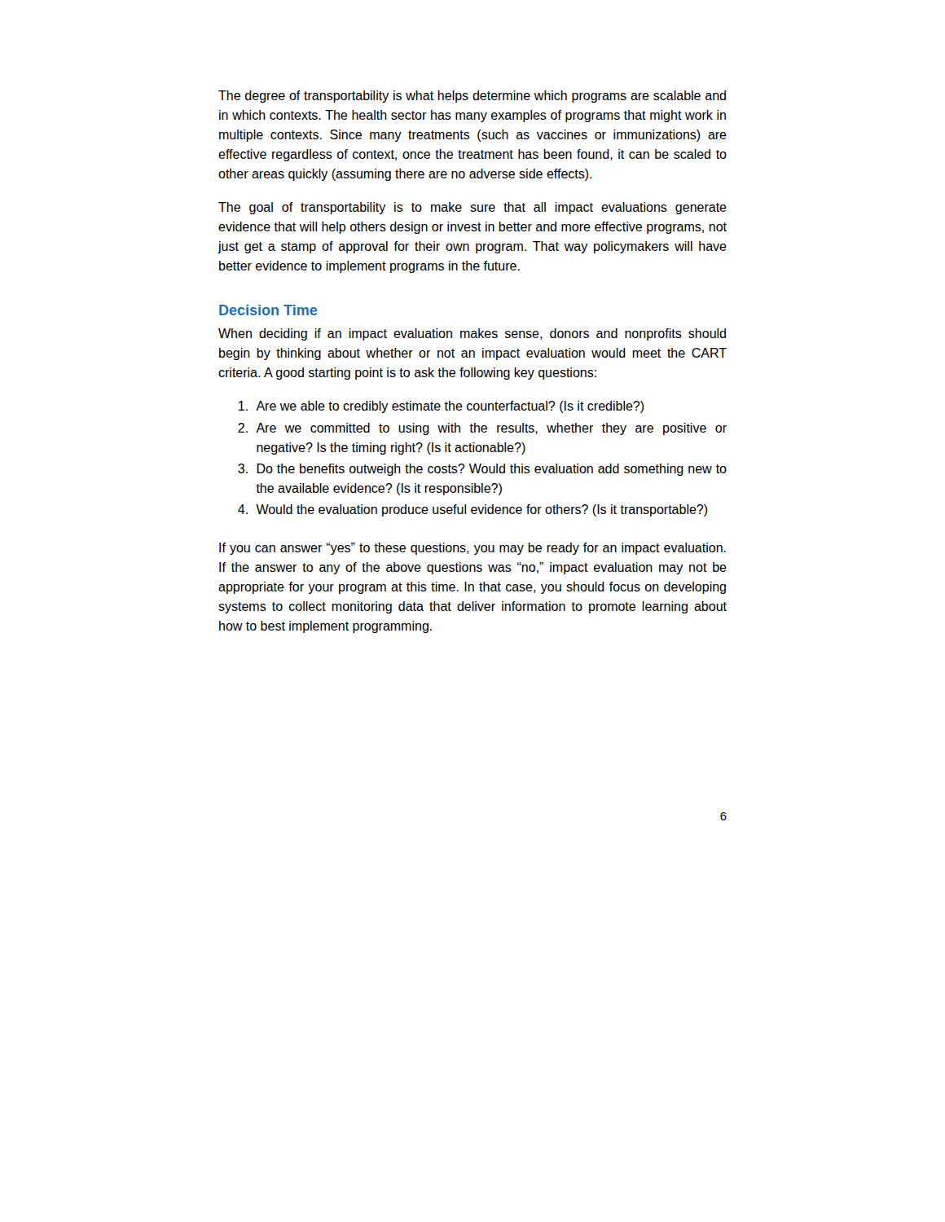The degree of transportability is what helps determine which programs are scalable and in which contexts. The health sector has many examples of programs that might work in multiple contexts. Since many treatments (such as vaccines or immunizations) are effective regardless of context, once the treatment has been found, it can be scaled to other areas quickly (assuming there are no adverse side effects).
The goal of transportability is to make sure that all impact evaluations generate evidence that will help others design or invest in better and more effective programs, not just get a stamp of approval for their own program. That way policymakers will have better evidence to implement programs in the future.
Decision Time
When deciding if an impact evaluation makes sense, donors and nonprofits should begin by thinking about whether or not an impact evaluation would meet the CART criteria. A good starting point is to ask the following key questions:
Are we able to credibly estimate the counterfactual? (Is it credible?)
Are we committed to using with the results, whether they are positive or negative? Is the timing right? (Is it actionable?)
Do the benefits outweigh the costs? Would this evaluation add something new to the available evidence? (Is it responsible?)
Would the evaluation produce useful evidence for others? (Is it transportable?)
If you can answer “yes” to these questions, you may be ready for an impact evaluation. If the answer to any of the above questions was “no,” impact evaluation may not be appropriate for your program at this time. In that case, you should focus on developing systems to collect monitoring data that deliver information to promote learning about how to best implement programming.
6